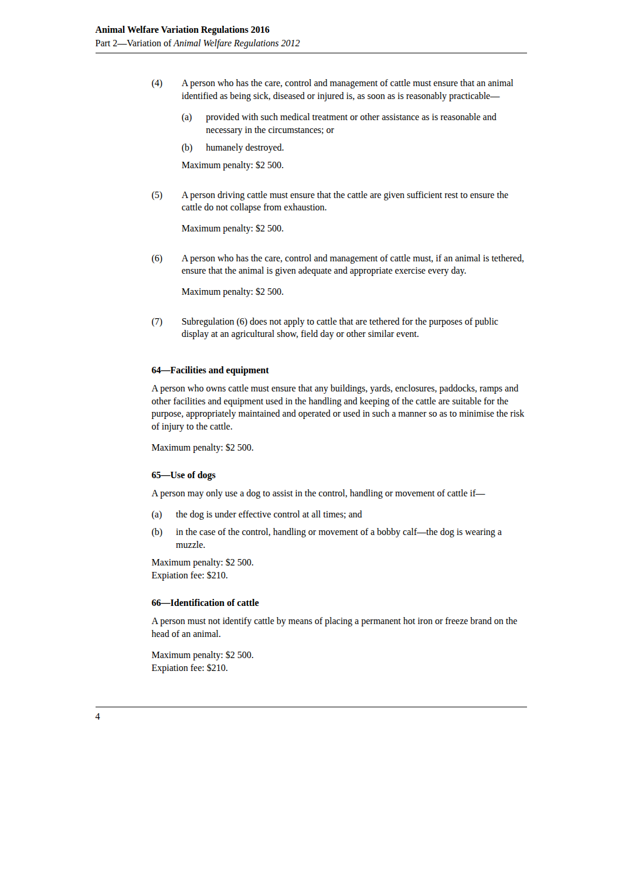Animal Welfare Variation Regulations 2016
Part 2—Variation of Animal Welfare Regulations 2012
(4)
A person who has the care, control and management of cattle must ensure that an animal identified as being sick, diseased or injured is, as soon as is reasonably practicable—
(a)
provided with such medical treatment or other assistance as is reasonable and necessary in the circumstances; or
(b)
humanely destroyed.
Maximum penalty: $2 500.
(5)
A person driving cattle must ensure that the cattle are given sufficient rest to ensure the cattle do not collapse from exhaustion.
Maximum penalty: $2 500.
(6)
A person who has the care, control and management of cattle must, if an animal is tethered, ensure that the animal is given adequate and appropriate exercise every day.
Maximum penalty: $2 500.
(7)
Subregulation (6) does not apply to cattle that are tethered for the purposes of public display at an agricultural show, field day or other similar event.
64—Facilities and equipment
A person who owns cattle must ensure that any buildings, yards, enclosures, paddocks, ramps and other facilities and equipment used in the handling and keeping of the cattle are suitable for the purpose, appropriately maintained and operated or used in such a manner so as to minimise the risk of injury to the cattle.
Maximum penalty: $2 500.
65—Use of dogs
A person may only use a dog to assist in the control, handling or movement of cattle if—
(a)
the dog is under effective control at all times; and
(b)
in the case of the control, handling or movement of a bobby calf—the dog is wearing a muzzle.
Maximum penalty: $2 500.
Expiation fee: $210.
66—Identification of cattle
A person must not identify cattle by means of placing a permanent hot iron or freeze brand on the head of an animal.
Maximum penalty: $2 500.
Expiation fee: $210.
4